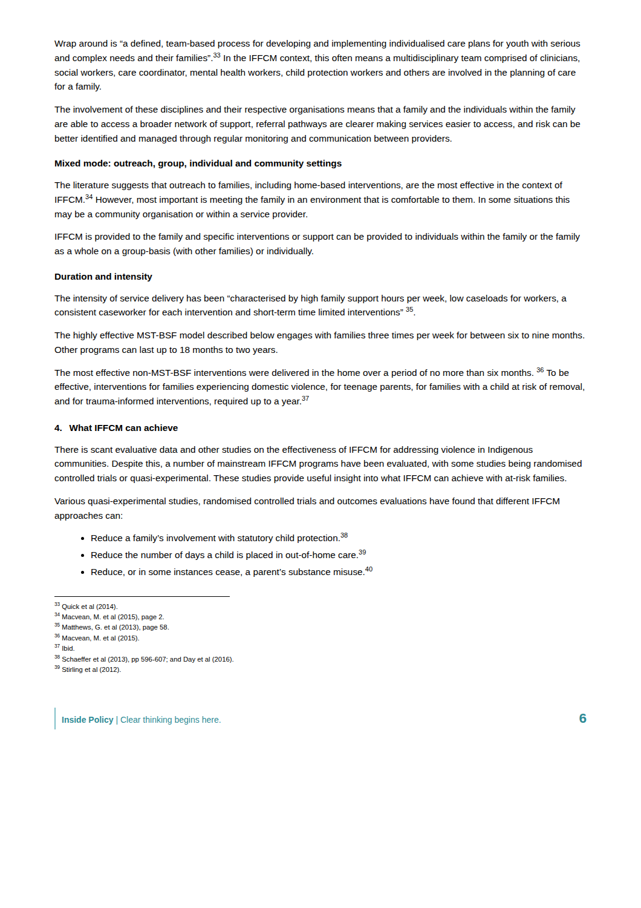Wrap around is “a defined, team-based process for developing and implementing individualised care plans for youth with serious and complex needs and their families”.33 In the IFFCM context, this often means a multidisciplinary team comprised of clinicians, social workers, care coordinator, mental health workers, child protection workers and others are involved in the planning of care for a family.
The involvement of these disciplines and their respective organisations means that a family and the individuals within the family are able to access a broader network of support, referral pathways are clearer making services easier to access, and risk can be better identified and managed through regular monitoring and communication between providers.
Mixed mode: outreach, group, individual and community settings
The literature suggests that outreach to families, including home-based interventions, are the most effective in the context of IFFCM.34 However, most important is meeting the family in an environment that is comfortable to them. In some situations this may be a community organisation or within a service provider.
IFFCM is provided to the family and specific interventions or support can be provided to individuals within the family or the family as a whole on a group-basis (with other families) or individually.
Duration and intensity
The intensity of service delivery has been “characterised by high family support hours per week, low caseloads for workers, a consistent caseworker for each intervention and short-term time limited interventions” 35.
The highly effective MST-BSF model described below engages with families three times per week for between six to nine months. Other programs can last up to 18 months to two years.
The most effective non-MST-BSF interventions were delivered in the home over a period of no more than six months. 36 To be effective, interventions for families experiencing domestic violence, for teenage parents, for families with a child at risk of removal, and for trauma-informed interventions, required up to a year.37
4. What IFFCM can achieve
There is scant evaluative data and other studies on the effectiveness of IFFCM for addressing violence in Indigenous communities. Despite this, a number of mainstream IFFCM programs have been evaluated, with some studies being randomised controlled trials or quasi-experimental. These studies provide useful insight into what IFFCM can achieve with at-risk families.
Various quasi-experimental studies, randomised controlled trials and outcomes evaluations have found that different IFFCM approaches can:
Reduce a family’s involvement with statutory child protection.38
Reduce the number of days a child is placed in out-of-home care.39
Reduce, or in some instances cease, a parent’s substance misuse.40
33 Quick et al (2014).
34 Macvean, M. et al (2015), page 2.
35 Matthews, G. et al (2013), page 58.
36 Macvean, M. et al (2015).
37 Ibid.
38 Schaeffer et al (2013), pp 596-607; and Day et al (2016).
39 Stirling et al (2012).
Inside Policy | Clear thinking begins here.
6